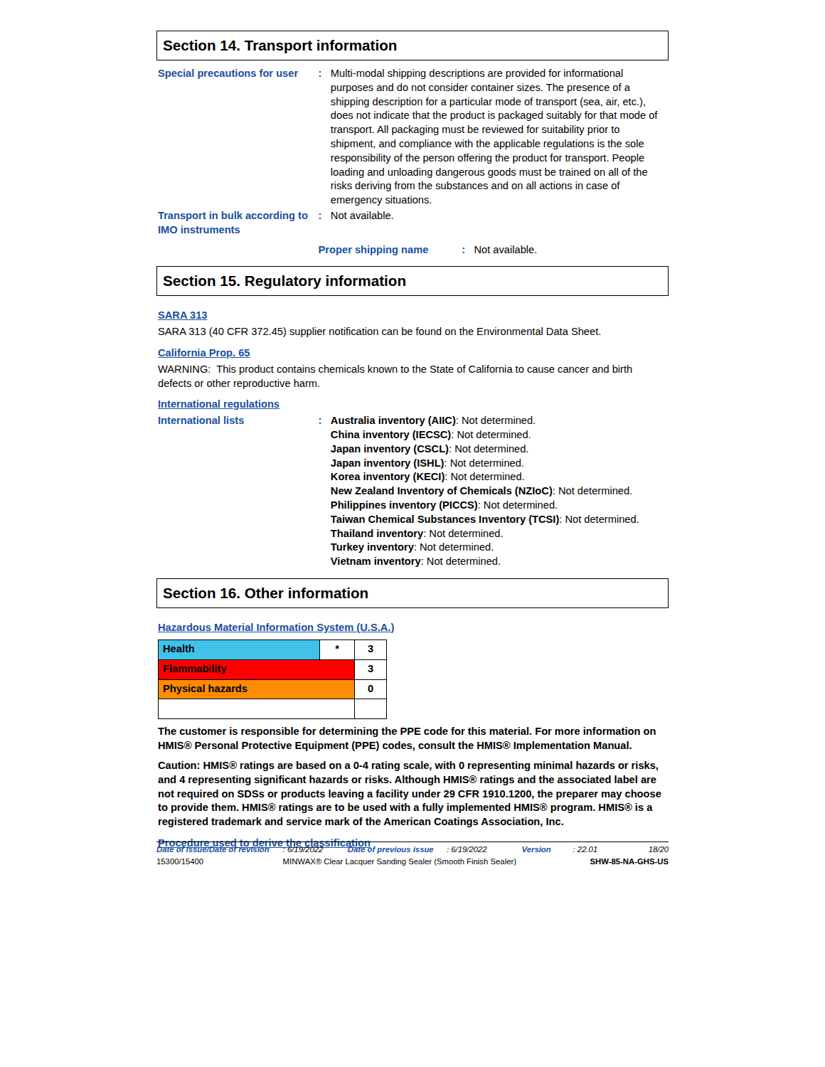Section 14. Transport information
| Special precautions for user | : | Multi-modal shipping descriptions are provided for informational purposes and do not consider container sizes. The presence of a shipping description for a particular mode of transport (sea, air, etc.), does not indicate that the product is packaged suitably for that mode of transport. All packaging must be reviewed for suitability prior to shipment, and compliance with the applicable regulations is the sole responsibility of the person offering the product for transport. People loading and unloading dangerous goods must be trained on all of the risks deriving from the substances and on all actions in case of emergency situations. |
| Transport in bulk according to IMO instruments | : | Not available. |
| | Proper shipping name | : | Not available. |
Section 15. Regulatory information
SARA 313
SARA 313 (40 CFR 372.45) supplier notification can be found on the Environmental Data Sheet.
California Prop. 65
WARNING: This product contains chemicals known to the State of California to cause cancer and birth defects or other reproductive harm.
International regulations
| International lists | : | Australia inventory (AIIC) : Not determined. China inventory (IECSC) : Not determined. Japan inventory (CSCL) : Not determined. Japan inventory (ISHL) : Not determined. Korea inventory (KECI) : Not determined. New Zealand Inventory of Chemicals (NZIoC) : Not determined. Philippines inventory (PICCS) : Not determined. Taiwan Chemical Substances Inventory (TCSI) : Not determined. Thailand inventory : Not determined. Turkey inventory : Not determined. Vietnam inventory : Not determined. |
Section 16. Other information
Hazardous Material Information System (U.S.A.)
| Health | * | 3 |
| Flammability | 3 |
| Physical hazards | 0 |
The customer is responsible for determining the PPE code for this material. For more information on HMIS® Personal Protective Equipment (PPE) codes, consult the HMIS® Implementation Manual.
Caution: HMIS® ratings are based on a 0-4 rating scale, with 0 representing minimal hazards or risks, and 4 representing significant hazards or risks. Although HMIS® ratings and the associated label are not required on SDSs or products leaving a facility under 29 CFR 1910.1200, the preparer may choose to provide them. HMIS® ratings are to be used with a fully implemented HMIS® program. HMIS® is a registered trademark and service mark of the American Coatings Association, Inc.
Procedure used to derive the classification
| Date of issue/Date of revision | : 6/19/2022 | Date of previous issue | : 6/19/2022 | Version | : 22.01 | 18/20 |
| 15300/15400 | MINWAX® Clear Lacquer Sanding Sealer (Smooth Finish Sealer) | SHW-85-NA-GHS-US |